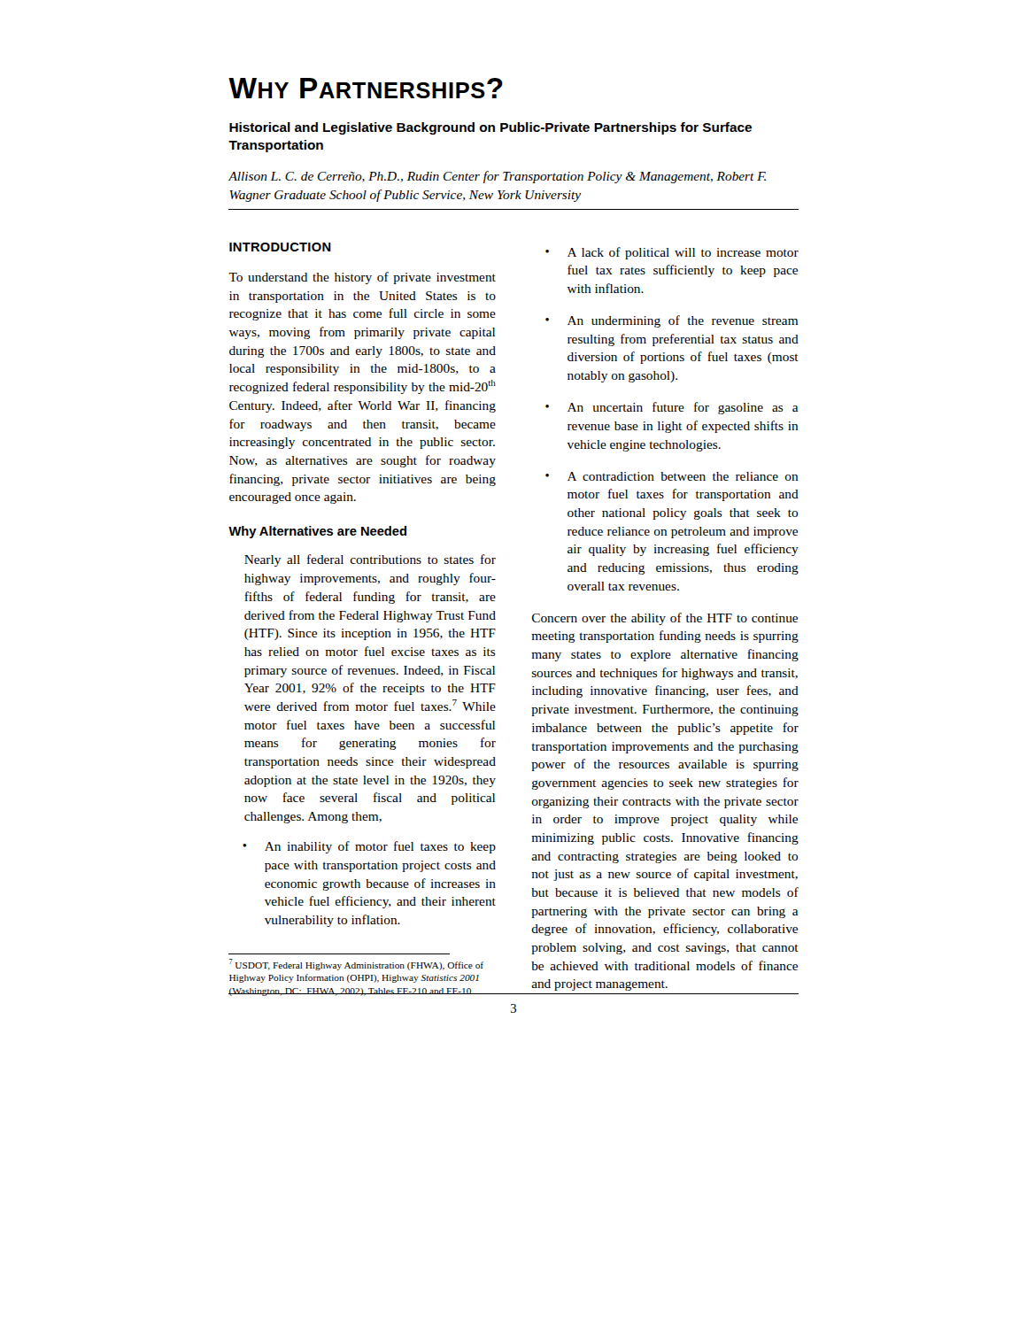WHY PARTNERSHIPS?
Historical and Legislative Background on Public-Private Partnerships for Surface Transportation
Allison L. C. de Cerreño, Ph.D., Rudin Center for Transportation Policy & Management, Robert F. Wagner Graduate School of Public Service, New York University
INTRODUCTION
To understand the history of private investment in transportation in the United States is to recognize that it has come full circle in some ways, moving from primarily private capital during the 1700s and early 1800s, to state and local responsibility in the mid-1800s, to a recognized federal responsibility by the mid-20th Century. Indeed, after World War II, financing for roadways and then transit, became increasingly concentrated in the public sector. Now, as alternatives are sought for roadway financing, private sector initiatives are being encouraged once again.
Why Alternatives are Needed
Nearly all federal contributions to states for highway improvements, and roughly four-fifths of federal funding for transit, are derived from the Federal Highway Trust Fund (HTF). Since its inception in 1956, the HTF has relied on motor fuel excise taxes as its primary source of revenues. Indeed, in Fiscal Year 2001, 92% of the receipts to the HTF were derived from motor fuel taxes.7 While motor fuel taxes have been a successful means for generating monies for transportation needs since their widespread adoption at the state level in the 1920s, they now face several fiscal and political challenges. Among them,
An inability of motor fuel taxes to keep pace with transportation project costs and economic growth because of increases in vehicle fuel efficiency, and their inherent vulnerability to inflation.
7 USDOT, Federal Highway Administration (FHWA), Office of Highway Policy Information (OHPI), Highway Statistics 2001 (Washington, DC: FHWA, 2002), Tables FE-210 and FE-10.
A lack of political will to increase motor fuel tax rates sufficiently to keep pace with inflation.
An undermining of the revenue stream resulting from preferential tax status and diversion of portions of fuel taxes (most notably on gasohol).
An uncertain future for gasoline as a revenue base in light of expected shifts in vehicle engine technologies.
A contradiction between the reliance on motor fuel taxes for transportation and other national policy goals that seek to reduce reliance on petroleum and improve air quality by increasing fuel efficiency and reducing emissions, thus eroding overall tax revenues.
Concern over the ability of the HTF to continue meeting transportation funding needs is spurring many states to explore alternative financing sources and techniques for highways and transit, including innovative financing, user fees, and private investment. Furthermore, the continuing imbalance between the public’s appetite for transportation improvements and the purchasing power of the resources available is spurring government agencies to seek new strategies for organizing their contracts with the private sector in order to improve project quality while minimizing public costs. Innovative financing and contracting strategies are being looked to not just as a new source of capital investment, but because it is believed that new models of partnering with the private sector can bring a degree of innovation, efficiency, collaborative problem solving, and cost savings, that cannot be achieved with traditional models of finance and project management.
3